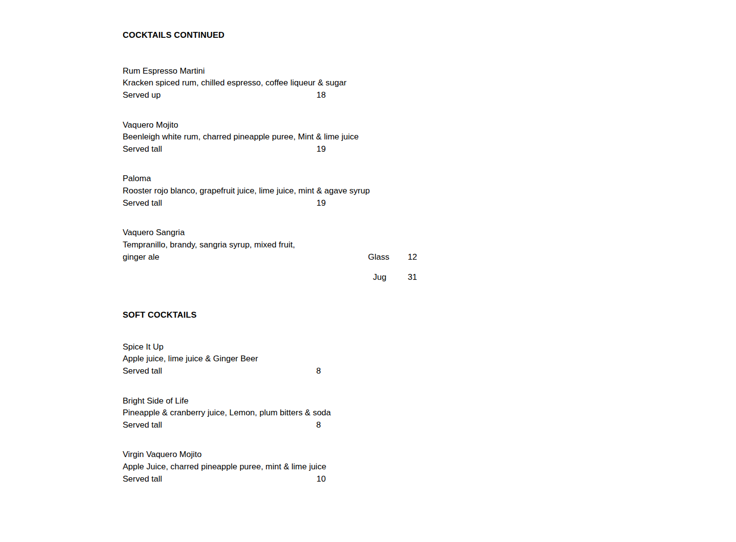COCKTAILS CONTINUED
Rum Espresso Martini
Kracken spiced rum, chilled espresso, coffee liqueur & sugar
Served up 18
Vaquero Mojito
Beenleigh white rum, charred pineapple puree, Mint & lime juice
Served tall 19
Paloma
Rooster rojo blanco, grapefruit juice, lime juice, mint & agave syrup
Served tall 19
Vaquero Sangria
Tempranillo, brandy, sangria syrup, mixed fruit,
ginger ale Glass 12
Jug 31
SOFT COCKTAILS
Spice It Up
Apple juice, lime juice & Ginger Beer
Served tall 8
Bright Side of Life
Pineapple & cranberry juice, Lemon, plum bitters & soda
Served tall 8
Virgin Vaquero Mojito
Apple Juice, charred pineapple puree, mint & lime juice
Served tall 10